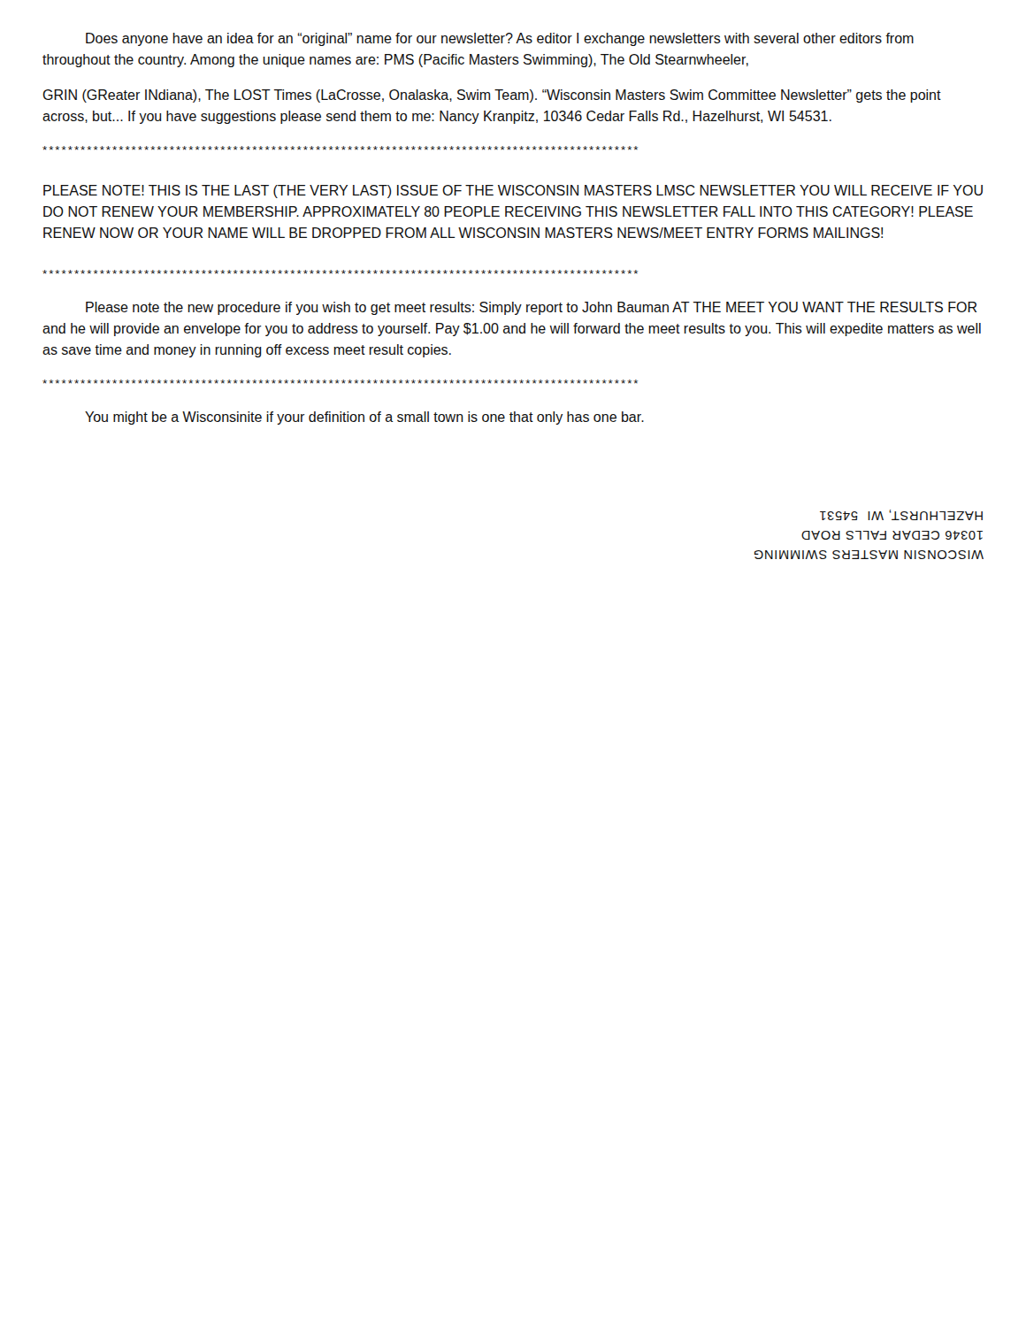Does anyone have an idea for an “original” name for our newsletter? As editor I exchange newsletters with several other editors from throughout the country. Among the unique names are: PMS (Pacific Masters Swimming), The Old Stearnwheeler,
GRIN (GReater INdiana), The LOST Times (LaCrosse, Onalaska, Swim Team). “Wisconsin Masters Swim Committee Newsletter” gets the point across, but... If you have suggestions please send them to me: Nancy Kranpitz, 10346 Cedar Falls Rd., Hazelhurst, WI 54531.
**********************************************************************************************
PLEASE NOTE! THIS IS THE LAST (THE VERY LAST) ISSUE OF THE WISCONSIN MASTERS LMSC NEWSLETTER YOU WILL RECEIVE IF YOU DO NOT RENEW YOUR MEMBERSHIP. APPROXIMATELY 80 PEOPLE RECEIVING THIS NEWSLETTER FALL INTO THIS CATEGORY! PLEASE RENEW NOW OR YOUR NAME WILL BE DROPPED FROM ALL WISCONSIN MASTERS NEWS/MEET ENTRY FORMS MAILINGS!
**********************************************************************************************
Please note the new procedure if you wish to get meet results: Simply report to John Bauman AT THE MEET YOU WANT THE RESULTS FOR and he will provide an envelope for you to address to yourself. Pay $1.00 and he will forward the meet results to you. This will expedite matters as well as save time and money in running off excess meet result copies.
**********************************************************************************************
You might be a Wisconsinite if your definition of a small town is one that only has one bar.
WISCONSIN MASTERS SWIMMING
10346 CEDAR FALLS ROAD
HAZELHURST, WI 54531